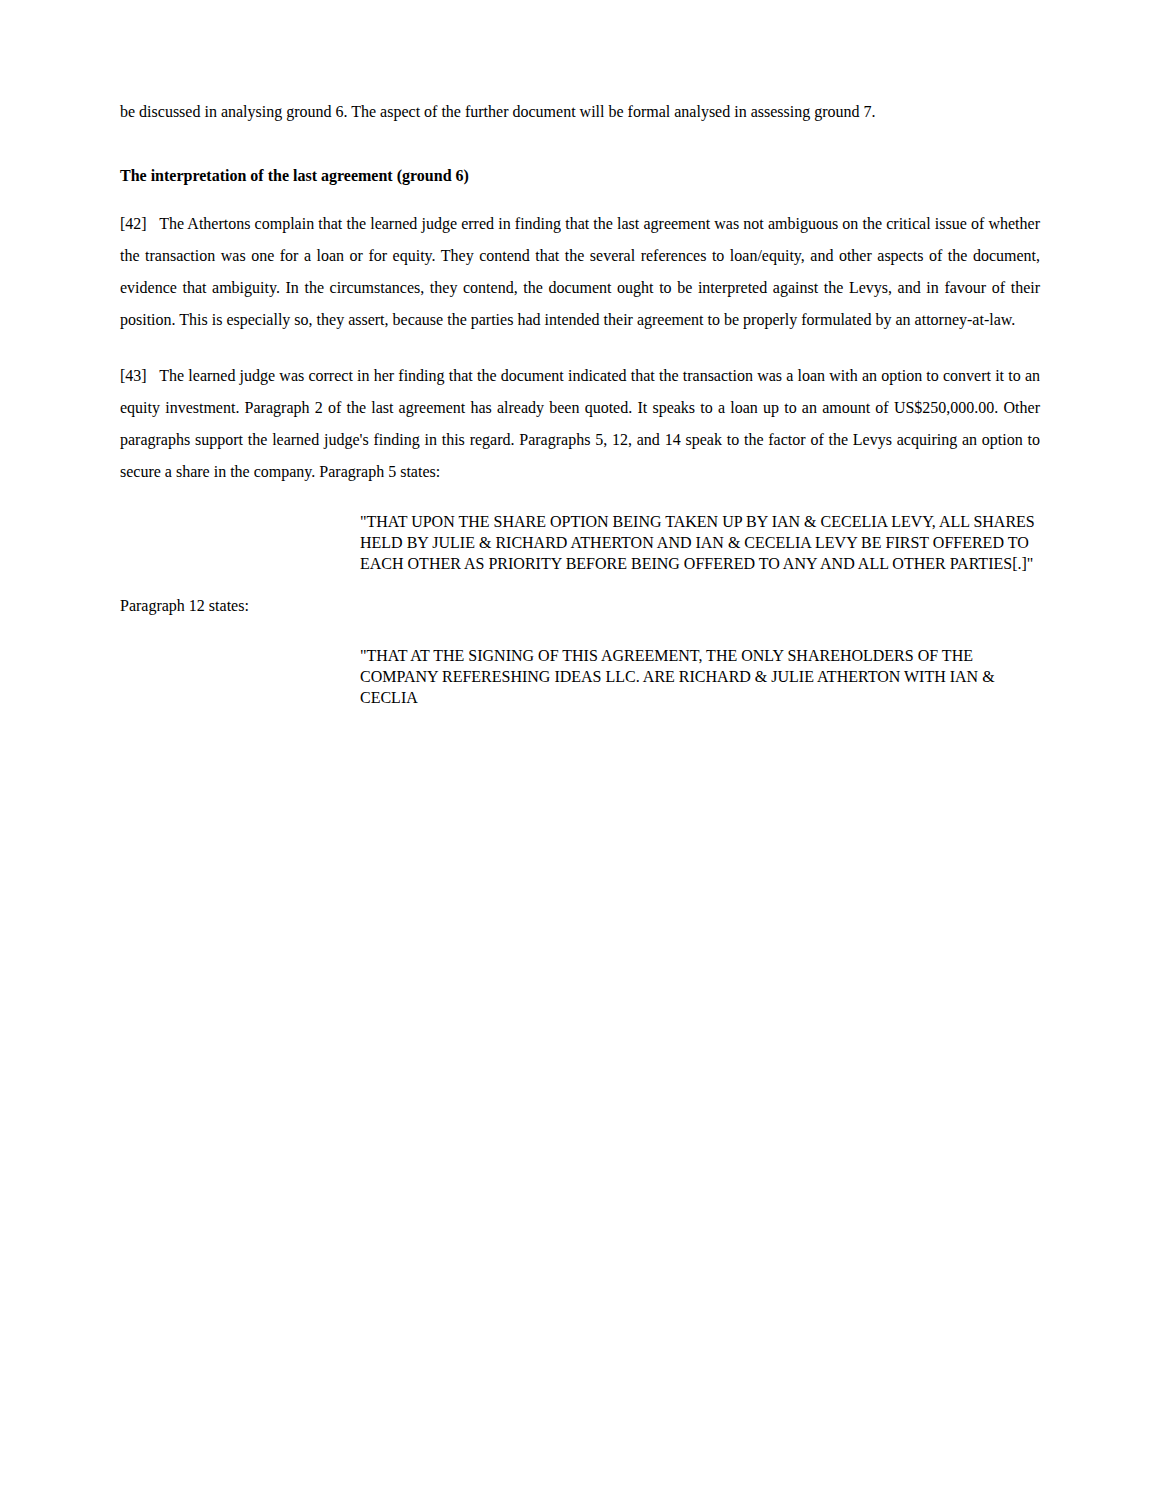be discussed in analysing ground 6. The aspect of the further document will be formal analysed in assessing ground 7.
The interpretation of the last agreement (ground 6)
[42] The Athertons complain that the learned judge erred in finding that the last agreement was not ambiguous on the critical issue of whether the transaction was one for a loan or for equity. They contend that the several references to loan/equity, and other aspects of the document, evidence that ambiguity. In the circumstances, they contend, the document ought to be interpreted against the Levys, and in favour of their position. This is especially so, they assert, because the parties had intended their agreement to be properly formulated by an attorney-at-law.
[43] The learned judge was correct in her finding that the document indicated that the transaction was a loan with an option to convert it to an equity investment. Paragraph 2 of the last agreement has already been quoted. It speaks to a loan up to an amount of US$250,000.00. Other paragraphs support the learned judge's finding in this regard. Paragraphs 5, 12, and 14 speak to the factor of the Levys acquiring an option to secure a share in the company. Paragraph 5 states:
"THAT UPON THE SHARE OPTION BEING TAKEN UP BY IAN & CECELIA LEVY, ALL SHARES HELD BY JULIE & RICHARD ATHERTON AND IAN & CECELIA LEVY BE FIRST OFFERED TO EACH OTHER AS PRIORITY BEFORE BEING OFFERED TO ANY AND ALL OTHER PARTIES[.]"
Paragraph 12 states:
"THAT AT THE SIGNING OF THIS AGREEMENT, THE ONLY SHAREHOLDERS OF THE COMPANY REFERESHING IDEAS LLC. ARE RICHARD & JULIE ATHERTON WITH IAN & CECLIA